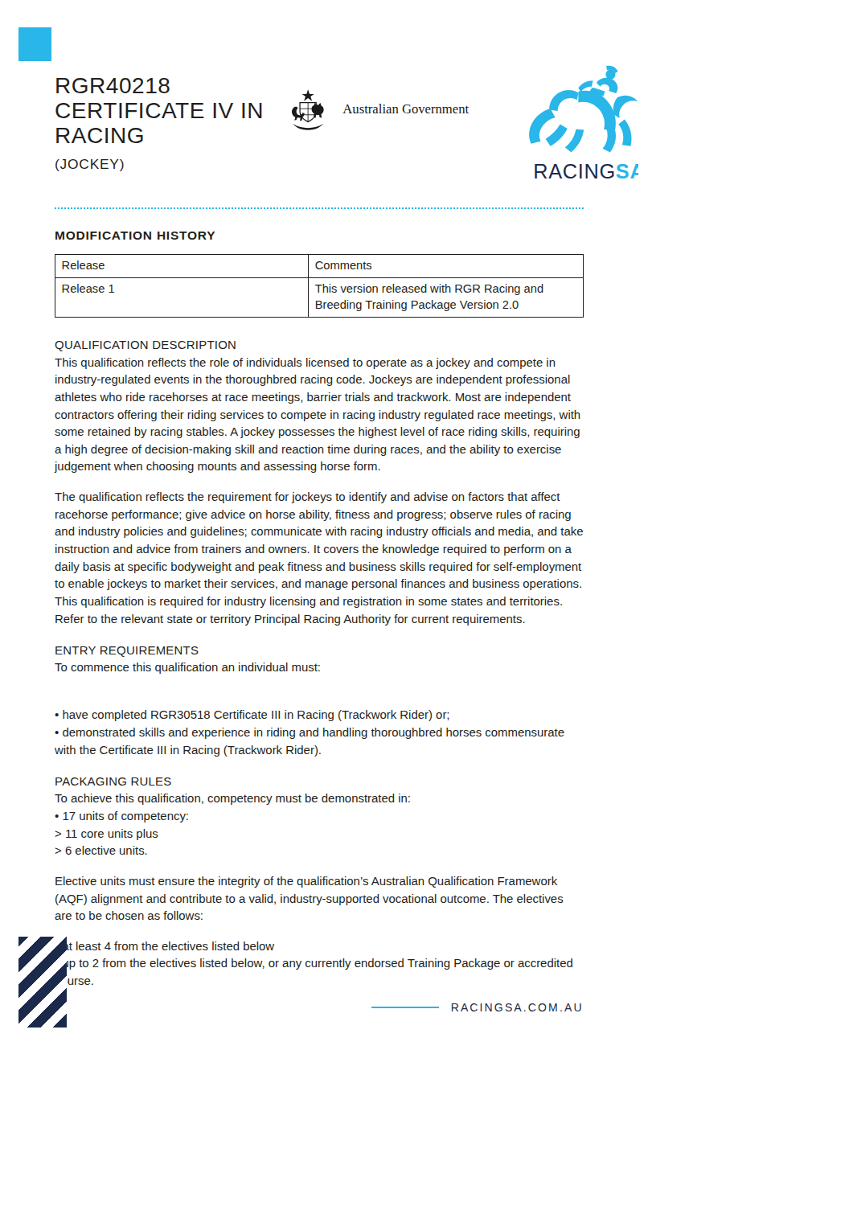RGR40218
CERTIFICATE IV IN
RACING
(JOCKEY)
Australian Government
RACINGSA
Modification History
| Release | Comments |
| Release 1 | This version released with RGR Racing and Breeding Training Package Version 2.0 |
Qualification Description
This qualification reflects the role of individuals licensed to operate as a jockey and compete in industry-regulated events in the thoroughbred racing code. Jockeys are independent professional athletes who ride racehorses at race meetings, barrier trials and trackwork. Most are independent contractors offering their riding services to compete in racing industry regulated race meetings, with some retained by racing stables. A jockey possesses the highest level of race riding skills, requiring a high degree of decision-making skill and reaction time during races, and the ability to exercise judgement when choosing mounts and assessing horse form.
The qualification reflects the requirement for jockeys to identify and advise on factors that affect racehorse performance; give advice on horse ability, fitness and progress; observe rules of racing and industry policies and guidelines; communicate with racing industry officials and media, and take instruction and advice from trainers and owners. It covers the knowledge required to perform on a daily basis at specific bodyweight and peak fitness and business skills required for self-employment to enable jockeys to market their services, and manage personal finances and business operations. This qualification is required for industry licensing and registration in some states and territories. Refer to the relevant state or territory Principal Racing Authority for current requirements.
Entry Requirements
To commence this qualification an individual must:
• have completed RGR30518 Certificate III in Racing (Trackwork Rider) or;
• demonstrated skills and experience in riding and handling thoroughbred horses commensurate with the Certificate III in Racing (Trackwork Rider).
Packaging Rules
To achieve this qualification, competency must be demonstrated in:
• 17 units of competency:
> 11 core units plus
> 6 elective units.
Elective units must ensure the integrity of the qualification’s Australian Qualification Framework (AQF) alignment and contribute to a valid, industry-supported vocational outcome. The electives are to be chosen as follows:
• at least 4 from the electives listed below
• up to 2 from the electives listed below, or any currently endorsed Training Package or accredited course.
RACINGSA.COM.AU